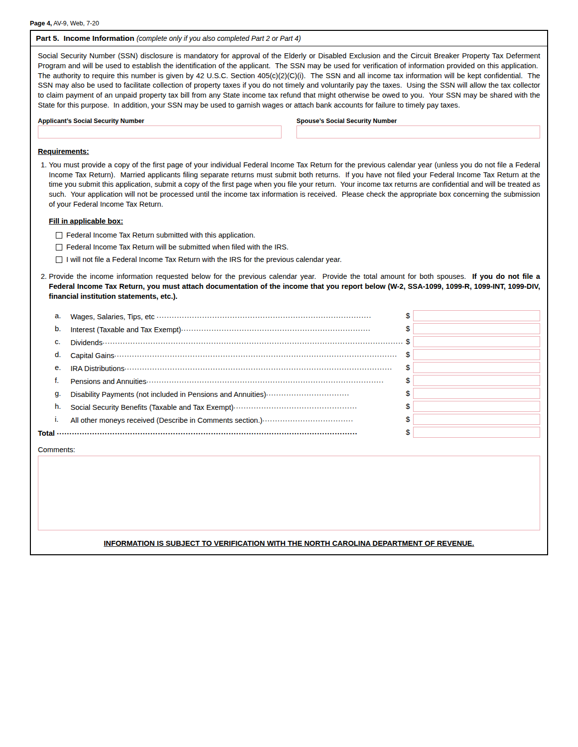Page 4, AV-9, Web, 7-20
Part 5. Income Information (complete only if you also completed Part 2 or Part 4)
Social Security Number (SSN) disclosure is mandatory for approval of the Elderly or Disabled Exclusion and the Circuit Breaker Property Tax Deferment Program and will be used to establish the identification of the applicant. The SSN may be used for verification of information provided on this application. The authority to require this number is given by 42 U.S.C. Section 405(c)(2)(C)(i). The SSN and all income tax information will be kept confidential. The SSN may also be used to facilitate collection of property taxes if you do not timely and voluntarily pay the taxes. Using the SSN will allow the tax collector to claim payment of an unpaid property tax bill from any State income tax refund that might otherwise be owed to you. Your SSN may be shared with the State for this purpose. In addition, your SSN may be used to garnish wages or attach bank accounts for failure to timely pay taxes.
Applicant’s Social Security Number
Spouse’s Social Security Number
Requirements:
You must provide a copy of the first page of your individual Federal Income Tax Return for the previous calendar year (unless you do not file a Federal Income Tax Return). Married applicants filing separate returns must submit both returns. If you have not filed your Federal Income Tax Return at the time you submit this application, submit a copy of the first page when you file your return. Your income tax returns are confidential and will be treated as such. Your application will not be processed until the income tax information is received. Please check the appropriate box concerning the submission of your Federal Income Tax Return.
Fill in applicable box:
Federal Income Tax Return submitted with this application.
Federal Income Tax Return will be submitted when filed with the IRS.
I will not file a Federal Income Tax Return with the IRS for the previous calendar year.
Provide the income information requested below for the previous calendar year. Provide the total amount for both spouses. If you do not file a Federal Income Tax Return, you must attach documentation of the income that you report below (W-2, SSA-1099, 1099-R, 1099-INT, 1099-DIV, financial institution statements, etc.).
| a. | Wages, Salaries, Tips, etc ..................................................................................... | $ | |
| b. | Interest (Taxable and Tax Exempt) ........................................................................... | $ | |
| c. | Dividends ....................................................................................................................... | $ | |
| d. | Capital Gains ................................................................................................................ | $ | |
| e. | IRA Distributions .......................................................................................................... | $ | |
| f. | Pensions and Annuities .............................................................................................. | $ | |
| g. | Disability Payments (not included in Pensions and Annuities) ................................. | $ | |
| h. | Social Security Benefits (Taxable and Tax Exempt) ................................................. | $ | |
| i. | All other moneys received (Describe in Comments section.) .................................... | $ | |
| Total ....................................................................................................................... | $ | |
Comments:
INFORMATION IS SUBJECT TO VERIFICATION WITH THE NORTH CAROLINA DEPARTMENT OF REVENUE.